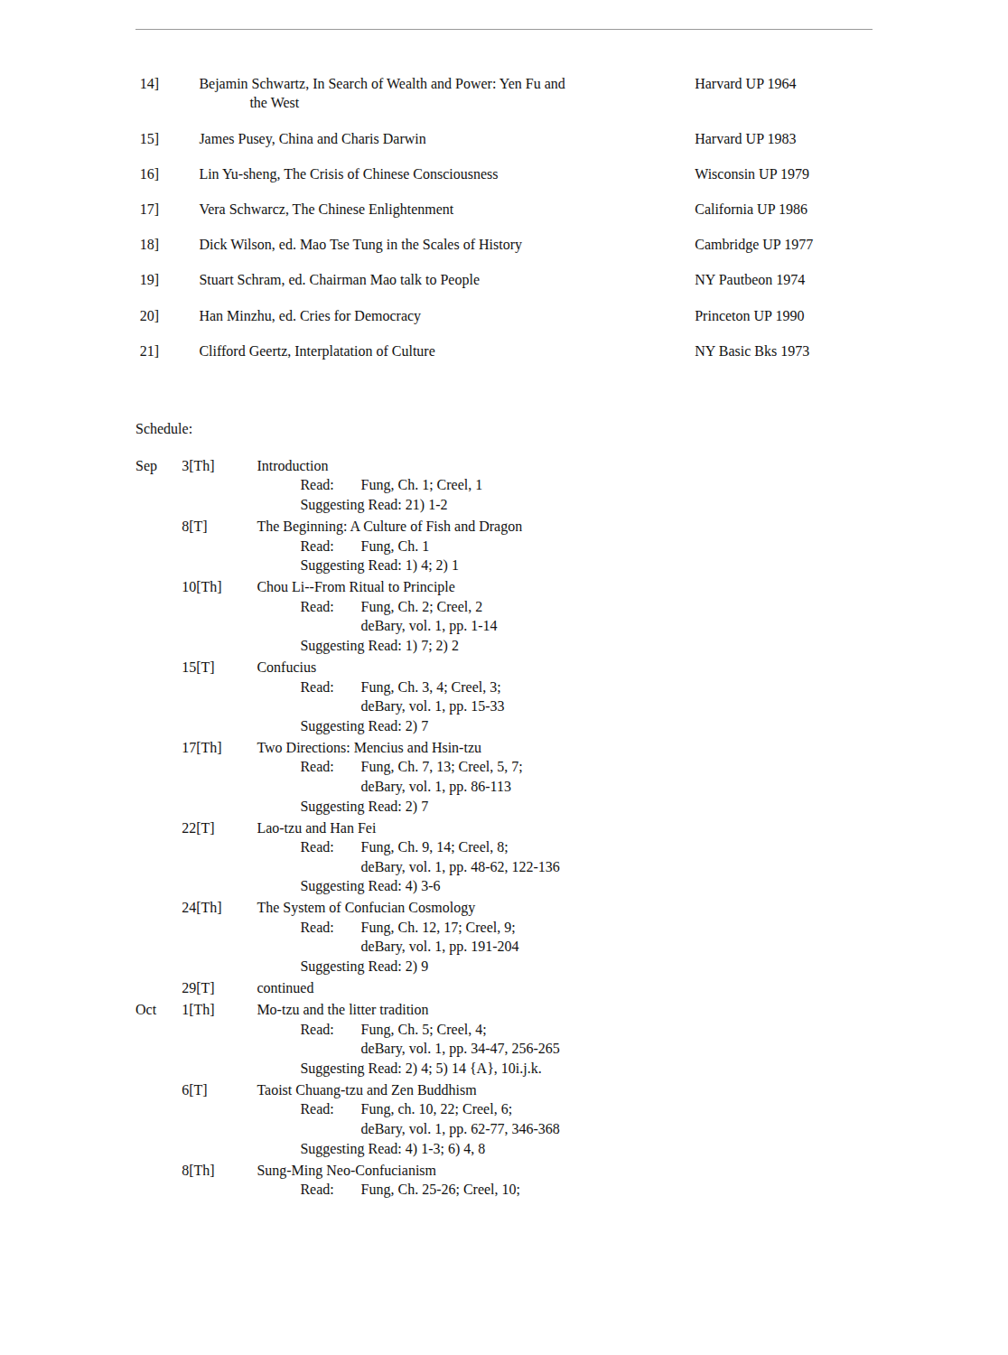| 14] | Bejamin Schwartz, In Search of Wealth and Power: Yen Fu and the West | Harvard UP 1964 |
| 15] | James Pusey, China and Charis Darwin | Harvard UP 1983 |
| 16] | Lin Yu-sheng, The Crisis of Chinese Consciousness | Wisconsin UP 1979 |
| 17] | Vera Schwarcz, The Chinese Enlightenment | California UP 1986 |
| 18] | Dick Wilson, ed. Mao Tse Tung in the Scales of History | Cambridge UP 1977 |
| 19] | Stuart Schram, ed. Chairman Mao talk to People | NY Pautbeon 1974 |
| 20] | Han Minzhu, ed. Cries for Democracy | Princeton UP 1990 |
| 21] | Clifford Geertz, Interplatation of Culture | NY Basic Bks 1973 |
Schedule:
| Sep | 3[Th] | Introduction Read: Fung, Ch. 1; Creel, 1 Suggesting Read: 21) 1-2 |
| | 8[T] | The Beginning: A Culture of Fish and Dragon Read: Fung, Ch. 1 Suggesting Read: 1) 4; 2) 1 |
| | 10[Th] | Chou Li--From Ritual to Principle Read: Fung, Ch. 2; Creel, 2 deBary, vol. 1, pp. 1-14 Suggesting Read: 1) 7; 2) 2 |
| | 15[T] | Confucius Read: Fung, Ch. 3, 4; Creel, 3; deBary, vol. 1, pp. 15-33 Suggesting Read: 2) 7 |
| | 17[Th] | Two Directions: Mencius and Hsin-tzu Read: Fung, Ch. 7, 13; Creel, 5, 7; deBary, vol. 1, pp. 86-113 Suggesting Read: 2) 7 |
| | 22[T] | Lao-tzu and Han Fei Read: Fung, Ch. 9, 14; Creel, 8; deBary, vol. 1, pp. 48-62, 122-136 Suggesting Read: 4) 3-6 |
| | 24[Th] | The System of Confucian Cosmology Read: Fung, Ch. 12, 17; Creel, 9; deBary, vol. 1, pp. 191-204 Suggesting Read: 2) 9 |
| | 29[T] | continued |
| Oct | 1[Th] | Mo-tzu and the litter tradition Read: Fung, Ch. 5; Creel, 4; deBary, vol. 1, pp. 34-47, 256-265 Suggesting Read: 2) 4; 5) 14 {A}, 10i.j.k. |
| | 6[T] | Taoist Chuang-tzu and Zen Buddhism Read: Fung, ch. 10, 22; Creel, 6; deBary, vol. 1, pp. 62-77, 346-368 Suggesting Read: 4) 1-3; 6) 4, 8 |
| | 8[Th] | Sung-Ming Neo-Confucianism Read: Fung, Ch. 25-26; Creel, 10; |